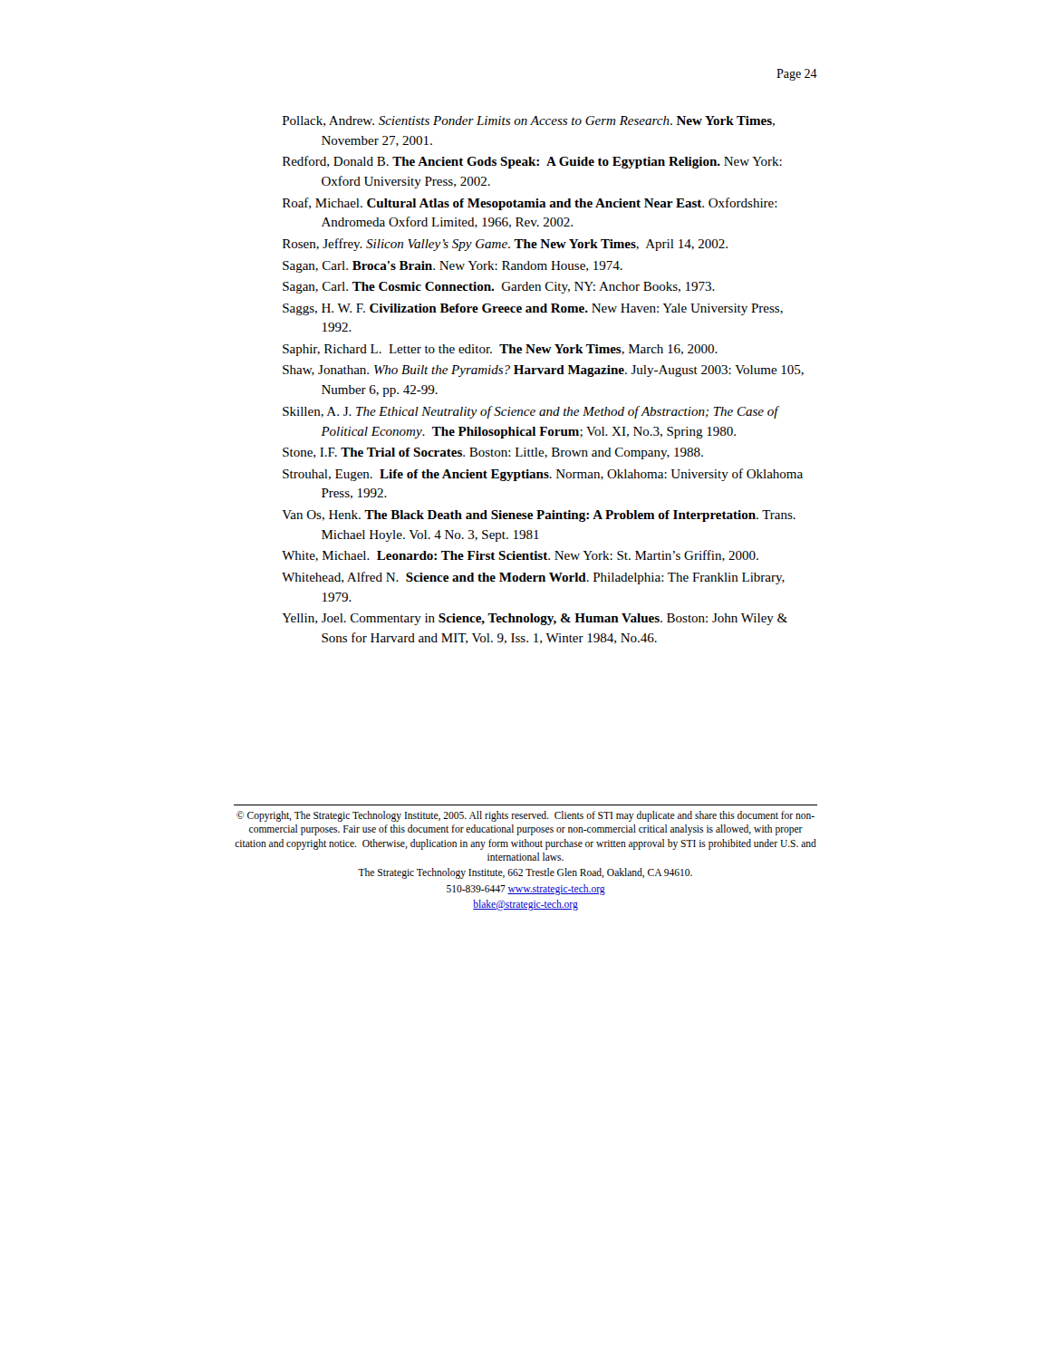Page 24
Pollack, Andrew. Scientists Ponder Limits on Access to Germ Research. New York Times, November 27, 2001.
Redford, Donald B. The Ancient Gods Speak: A Guide to Egyptian Religion. New York: Oxford University Press, 2002.
Roaf, Michael. Cultural Atlas of Mesopotamia and the Ancient Near East. Oxfordshire: Andromeda Oxford Limited, 1966, Rev. 2002.
Rosen, Jeffrey. Silicon Valley’s Spy Game. The New York Times, April 14, 2002.
Sagan, Carl. Broca's Brain. New York: Random House, 1974.
Sagan, Carl. The Cosmic Connection. Garden City, NY: Anchor Books, 1973.
Saggs, H. W. F. Civilization Before Greece and Rome. New Haven: Yale University Press, 1992.
Saphir, Richard L. Letter to the editor. The New York Times, March 16, 2000.
Shaw, Jonathan. Who Built the Pyramids? Harvard Magazine. July-August 2003: Volume 105, Number 6, pp. 42-99.
Skillen, A. J. The Ethical Neutrality of Science and the Method of Abstraction; The Case of Political Economy. The Philosophical Forum; Vol. XI, No.3, Spring 1980.
Stone, I.F. The Trial of Socrates. Boston: Little, Brown and Company, 1988.
Strouhal, Eugen. Life of the Ancient Egyptians. Norman, Oklahoma: University of Oklahoma Press, 1992.
Van Os, Henk. The Black Death and Sienese Painting: A Problem of Interpretation. Trans. Michael Hoyle. Vol. 4 No. 3, Sept. 1981
White, Michael. Leonardo: The First Scientist. New York: St. Martin’s Griffin, 2000.
Whitehead, Alfred N. Science and the Modern World. Philadelphia: The Franklin Library, 1979.
Yellin, Joel. Commentary in Science, Technology, & Human Values. Boston: John Wiley & Sons for Harvard and MIT, Vol. 9, Iss. 1, Winter 1984, No.46.
© Copyright, The Strategic Technology Institute, 2005. All rights reserved. Clients of STI may duplicate and share this document for non-commercial purposes. Fair use of this document for educational purposes or non-commercial critical analysis is allowed, with proper citation and copyright notice. Otherwise, duplication in any form without purchase or written approval by STI is prohibited under U.S. and international laws.
The Strategic Technology Institute, 662 Trestle Glen Road, Oakland, CA 94610.
510-839-6447 www.strategic-tech.org
blake@strategic-tech.org